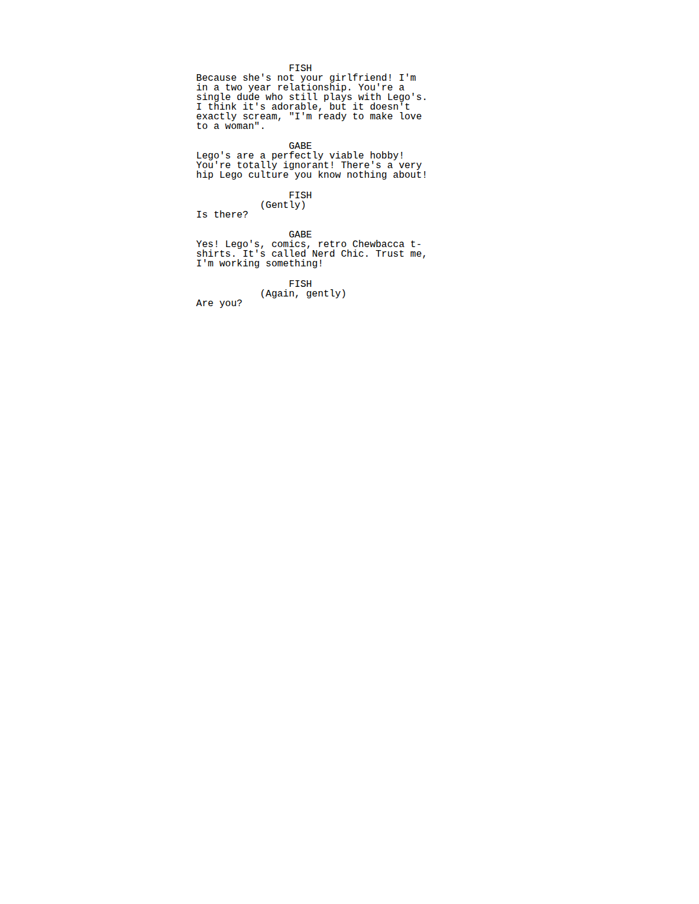Fish
Because she's not your girlfriend! I'm in a two year relationship. You're a single dude who still plays with Lego's. I think it's adorable, but it doesn't exactly scream, "I'm ready to make love to a woman".
Gabe
Lego's are a perfectly viable hobby! You're totally ignorant! There's a very hip Lego culture you know nothing about!
Fish
(Gently)
Is there?
Gabe
Yes! Lego's, comics, retro Chewbacca t-shirts. It's called Nerd Chic. Trust me, I'm working something!
Fish
(Again, gently)
Are you?